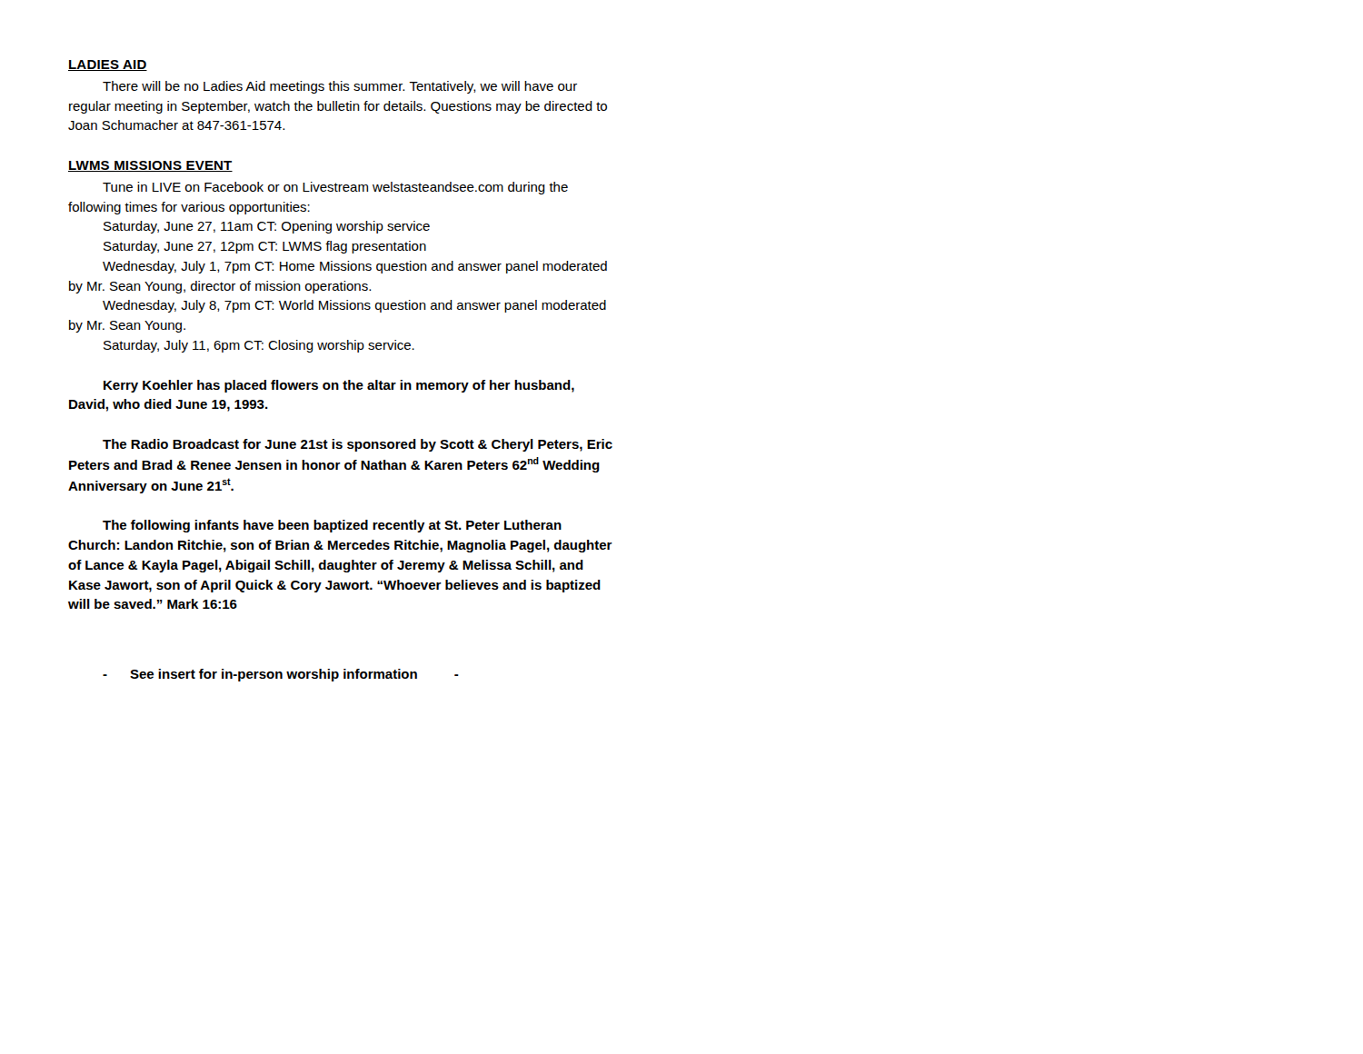LADIES AID
There will be no Ladies Aid meetings this summer. Tentatively, we will have our regular meeting in September, watch the bulletin for details. Questions may be directed to Joan Schumacher at 847-361-1574.
LWMS MISSIONS EVENT
Tune in LIVE on Facebook or on Livestream welstasteandsee.com during the following times for various opportunities:
Saturday, June 27, 11am CT: Opening worship service
Saturday, June 27, 12pm CT: LWMS flag presentation
Wednesday, July 1, 7pm CT: Home Missions question and answer panel moderated by Mr. Sean Young, director of mission operations.
Wednesday, July 8, 7pm CT: World Missions question and answer panel moderated by Mr. Sean Young.
Saturday, July 11, 6pm CT: Closing worship service.
Kerry Koehler has placed flowers on the altar in memory of her husband, David, who died June 19, 1993.
The Radio Broadcast for June 21st is sponsored by Scott & Cheryl Peters, Eric Peters and Brad & Renee Jensen in honor of Nathan & Karen Peters 62nd Wedding Anniversary on June 21st.
The following infants have been baptized recently at St. Peter Lutheran Church: Landon Ritchie, son of Brian & Mercedes Ritchie, Magnolia Pagel, daughter of Lance & Kayla Pagel, Abigail Schill, daughter of Jeremy & Melissa Schill, and Kase Jawort, son of April Quick & Cory Jawort. “Whoever believes and is baptized will be saved.” Mark 16:16
-See insert for in-person worship information-